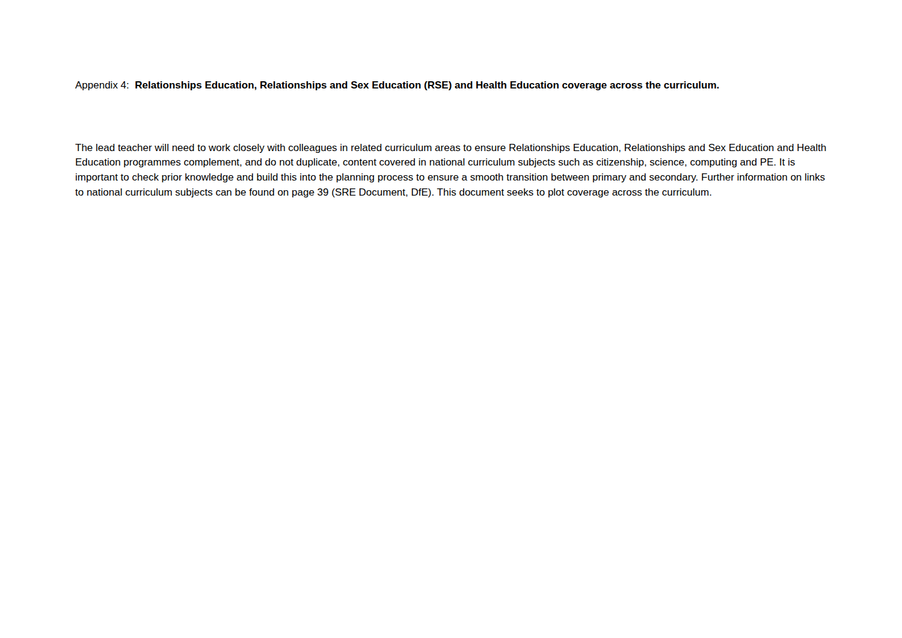Appendix 4: Relationships Education, Relationships and Sex Education (RSE) and Health Education coverage across the curriculum.
The lead teacher will need to work closely with colleagues in related curriculum areas to ensure Relationships Education, Relationships and Sex Education and Health Education programmes complement, and do not duplicate, content covered in national curriculum subjects such as citizenship, science, computing and PE. It is important to check prior knowledge and build this into the planning process to ensure a smooth transition between primary and secondary. Further information on links to national curriculum subjects can be found on page 39 (SRE Document, DfE). This document seeks to plot coverage across the curriculum.